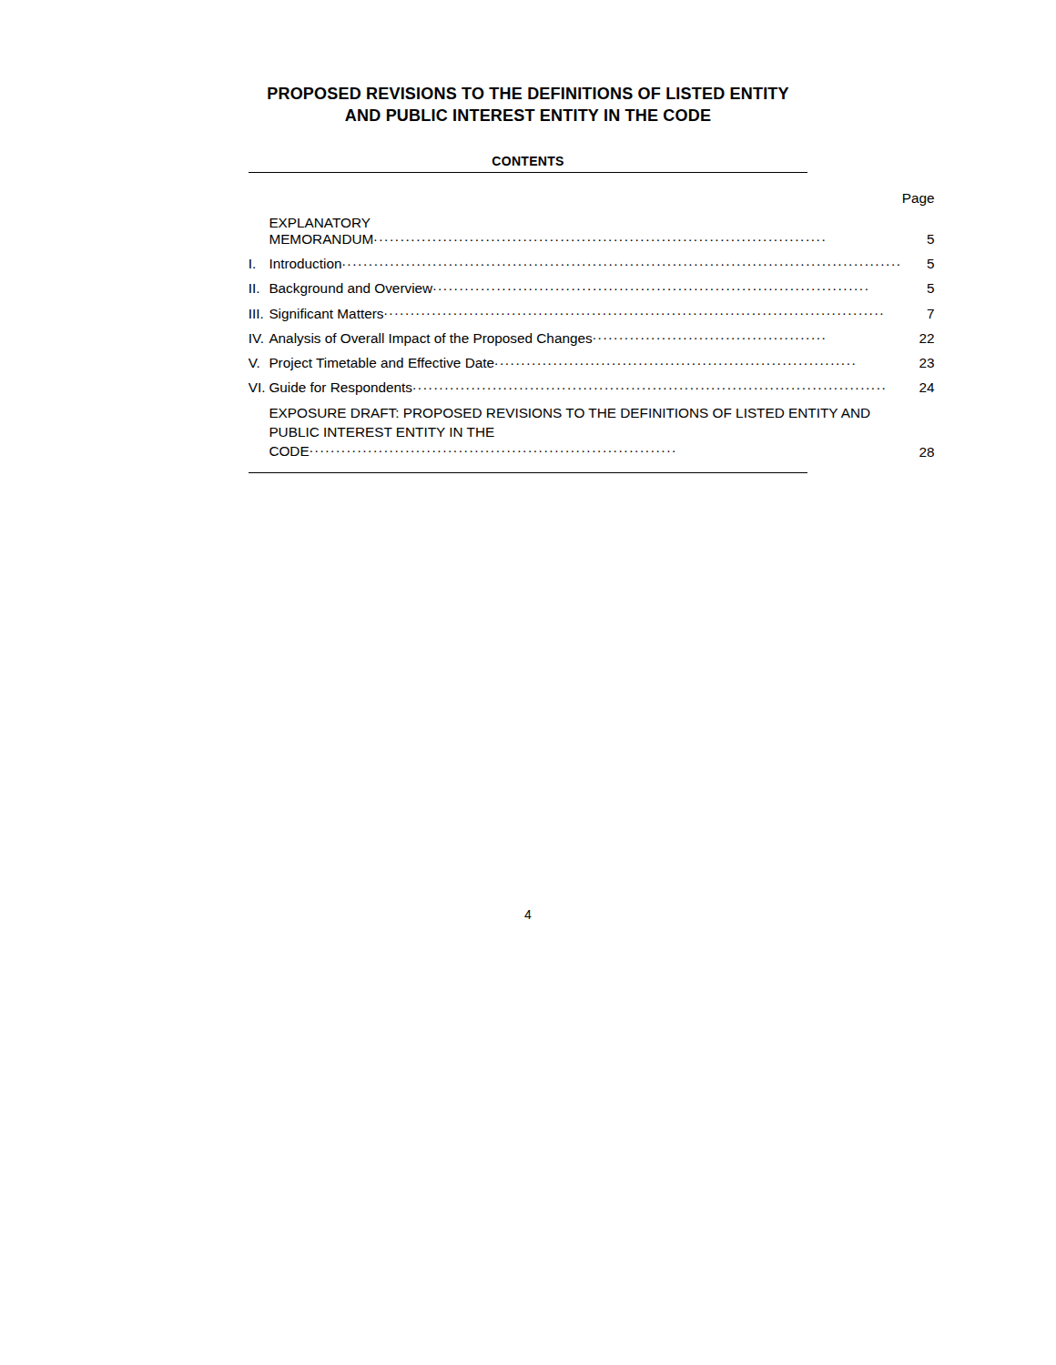PROPOSED REVISIONS TO THE DEFINITIONS OF LISTED ENTITY
AND PUBLIC INTEREST ENTITY IN THE CODE
CONTENTS
| | | Page |
| | EXPLANATORY MEMORANDUM ..................................................................................... | 5 |
| I. | Introduction ......................................................................................................... | 5 |
| II. | Background and Overview .................................................................................. | 5 |
| III. | Significant Matters .............................................................................................. | 7 |
| IV. | Analysis of Overall Impact of the Proposed Changes ............................................ | 22 |
| V. | Project Timetable and Effective Date .................................................................... | 23 |
| VI. | Guide for Respondents ......................................................................................... | 24 |
| | EXPOSURE DRAFT: PROPOSED REVISIONS TO THE DEFINITIONS OF LISTED ENTITY AND PUBLIC INTEREST ENTITY IN THE CODE ..................................................................... | 28 |
4